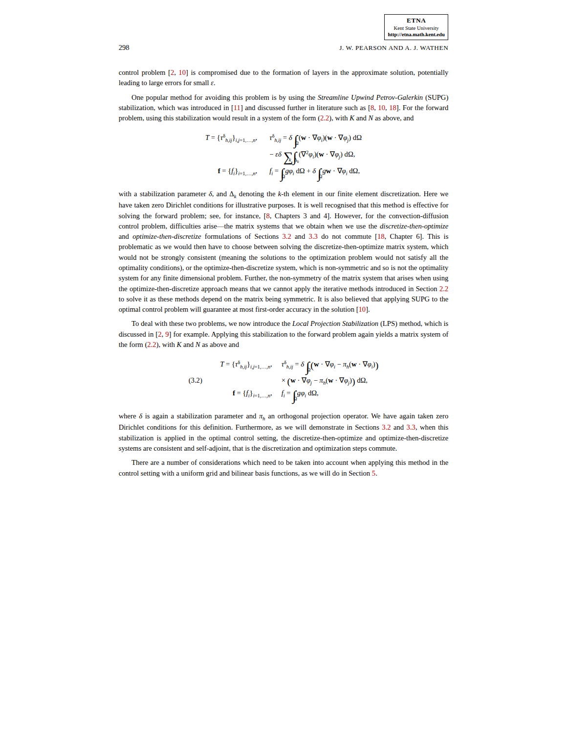ETNA
Kent State University
http://etna.math.kent.edu
298 J. W. PEARSON AND A. J. WATHEN
control problem [2, 10] is compromised due to the formation of layers in the approximate solution, potentially leading to large errors for small ε.
One popular method for avoiding this problem is by using the Streamline Upwind Petrov-Galerkin (SUPG) stabilization, which was introduced in [11] and discussed further in literature such as [8, 10, 18]. For the forward problem, using this stabilization would result in a system of the form (2.2), with K and N as above, and
| T = { τ δ h,ij } i,j =1,…, n , | τ δ h,ij = δ ∫ Ω ( w · ∇ φ i )( w · ∇ φ j ) dΩ |
| | − εδ ∑ k ∫ Δ k (∇ 2 φ i )( w · ∇ φ j ) dΩ, |
| f = { f i } i =1,…, n , | f i = ∫ Ω gφ i dΩ + δ ∫ Ω g w · ∇ φ i dΩ, |
with a stabilization parameter δ, and Δk denoting the k-th element in our finite element discretization. Here we have taken zero Dirichlet conditions for illustrative purposes. It is well recognised that this method is effective for solving the forward problem; see, for instance, [8, Chapters 3 and 4]. However, for the convection-diffusion control problem, difficulties arise—the matrix systems that we obtain when we use the discretize-then-optimize and optimize-then-discretize formulations of Sections 3.2 and 3.3 do not commute [18, Chapter 6]. This is problematic as we would then have to choose between solving the discretize-then-optimize matrix system, which would not be strongly consistent (meaning the solutions to the optimization problem would not satisfy all the optimality conditions), or the optimize-then-discretize system, which is non-symmetric and so is not the optimality system for any finite dimensional problem. Further, the non-symmetry of the matrix system that arises when using the optimize-then-discretize approach means that we cannot apply the iterative methods introduced in Section 2.2 to solve it as these methods depend on the matrix being symmetric. It is also believed that applying SUPG to the optimal control problem will guarantee at most first-order accuracy in the solution [10].
To deal with these two problems, we now introduce the Local Projection Stabilization (LPS) method, which is discussed in [2, 9] for example. Applying this stabilization to the forward problem again yields a matrix system of the form (2.2), with K and N as above and
| | T = { τ δ h,ij } i,j =1,…, n , | τ δ h,ij = δ ∫ Ω ( w · ∇ φ i − π h ( w · ∇ φ i ) ) |
| (3.2) | | × ( w · ∇ φ j − π h ( w · ∇ φ j ) ) dΩ, |
| | f = { f i } i =1,…, n , | f i = ∫ Ω gφ i dΩ, |
where δ is again a stabilization parameter and πh an orthogonal projection operator. We have again taken zero Dirichlet conditions for this definition. Furthermore, as we will demonstrate in Sections 3.2 and 3.3, when this stabilization is applied in the optimal control setting, the discretize-then-optimize and optimize-then-discretize systems are consistent and self-adjoint, that is the discretization and optimization steps commute.
There are a number of considerations which need to be taken into account when applying this method in the control setting with a uniform grid and bilinear basis functions, as we will do in Section 5.